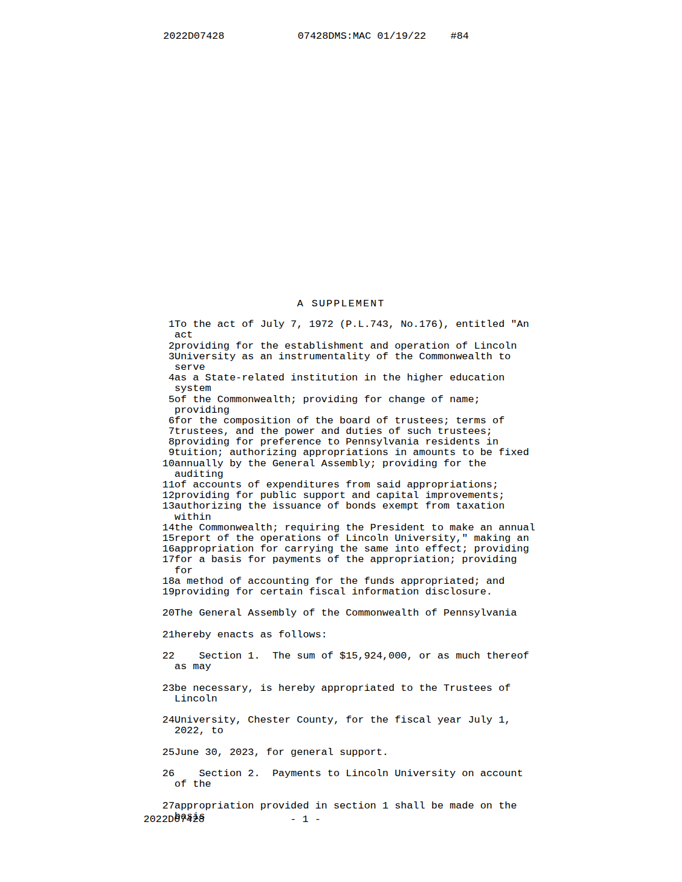2022D07428 07428DMS:MAC 01/19/22 #84
A SUPPLEMENT
| 1 | To the act of July 7, 1972 (P.L.743, No.176), entitled "An act |
| 2 | providing for the establishment and operation of Lincoln |
| 3 | University as an instrumentality of the Commonwealth to serve |
| 4 | as a State-related institution in the higher education system |
| 5 | of the Commonwealth; providing for change of name; providing |
| 6 | for the composition of the board of trustees; terms of |
| 7 | trustees, and the power and duties of such trustees; |
| 8 | providing for preference to Pennsylvania residents in |
| 9 | tuition; authorizing appropriations in amounts to be fixed |
| 10 | annually by the General Assembly; providing for the auditing |
| 11 | of accounts of expenditures from said appropriations; |
| 12 | providing for public support and capital improvements; |
| 13 | authorizing the issuance of bonds exempt from taxation within |
| 14 | the Commonwealth; requiring the President to make an annual |
| 15 | report of the operations of Lincoln University," making an |
| 16 | appropriation for carrying the same into effect; providing |
| 17 | for a basis for payments of the appropriation; providing for |
| 18 | a method of accounting for the funds appropriated; and |
| 19 | providing for certain fiscal information disclosure. |
| 20 | The General Assembly of the Commonwealth of Pennsylvania |
| 21 | hereby enacts as follows: |
| 22 | Section 1. The sum of $15,924,000, or as much thereof as may |
| 23 | be necessary, is hereby appropriated to the Trustees of Lincoln |
| 24 | University, Chester County, for the fiscal year July 1, 2022, to |
| 25 | June 30, 2023, for general support. |
| 26 | Section 2. Payments to Lincoln University on account of the |
| 27 | appropriation provided in section 1 shall be made on the basis |
2022D07428 - 1 -